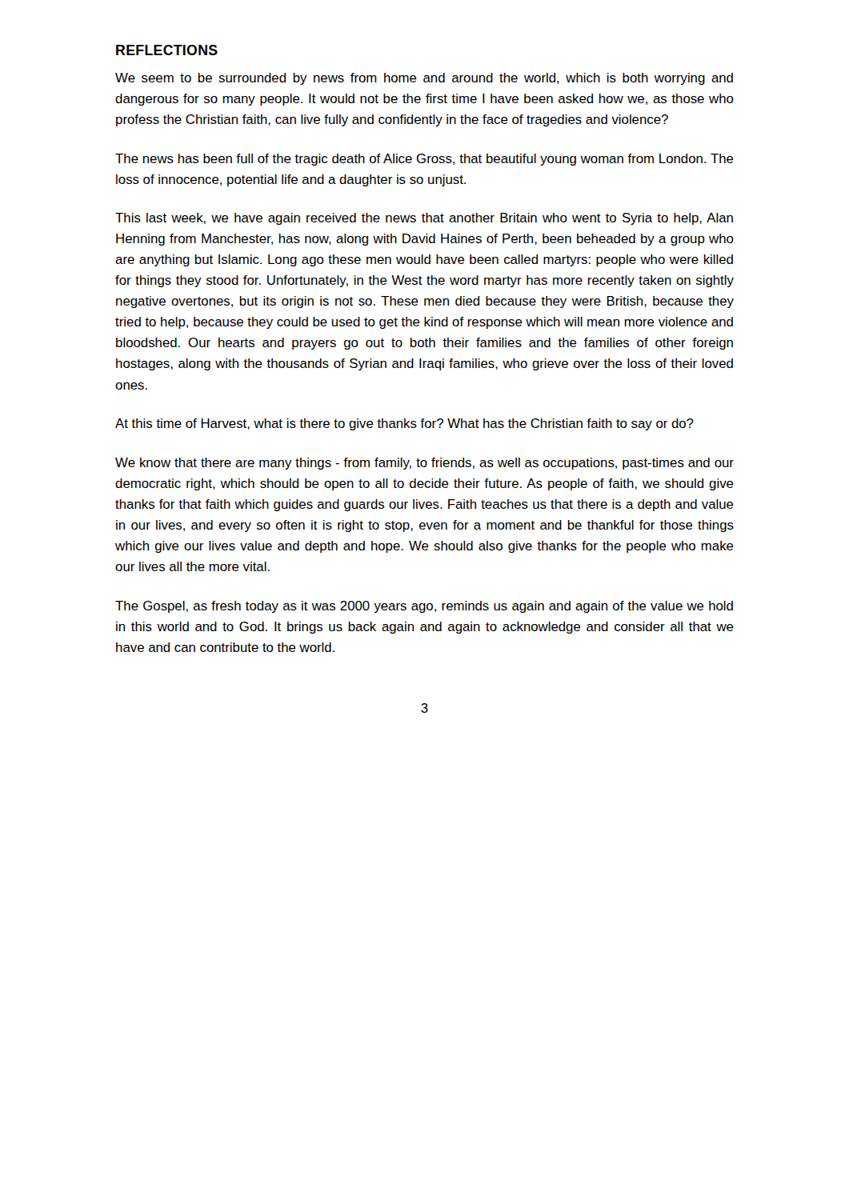REFLECTIONS
We seem to be surrounded by news from home and around the world, which is both worrying and dangerous for so many people. It would not be the first time I have been asked how we, as those who profess the Christian faith, can live fully and confidently in the face of tragedies and violence?
The news has been full of the tragic death of Alice Gross, that beautiful young woman from London. The loss of innocence, potential life and a daughter is so unjust.
This last week, we have again received the news that another Britain who went to Syria to help, Alan Henning from Manchester, has now, along with David Haines of Perth, been beheaded by a group who are anything but Islamic. Long ago these men would have been called martyrs: people who were killed for things they stood for. Unfortunately, in the West the word martyr has more recently taken on sightly negative overtones, but its origin is not so. These men died because they were British, because they tried to help, because they could be used to get the kind of response which will mean more violence and bloodshed. Our hearts and prayers go out to both their families and the families of other foreign hostages, along with the thousands of Syrian and Iraqi families, who grieve over the loss of their loved ones.
At this time of Harvest, what is there to give thanks for? What has the Christian faith to say or do?
We know that there are many things - from family, to friends, as well as occupations, past-times and our democratic right, which should be open to all to decide their future. As people of faith, we should give thanks for that faith which guides and guards our lives. Faith teaches us that there is a depth and value in our lives, and every so often it is right to stop, even for a moment and be thankful for those things which give our lives value and depth and hope. We should also give thanks for the people who make our lives all the more vital.
The Gospel, as fresh today as it was 2000 years ago, reminds us again and again of the value we hold in this world and to God. It brings us back again and again to acknowledge and consider all that we have and can contribute to the world.
3